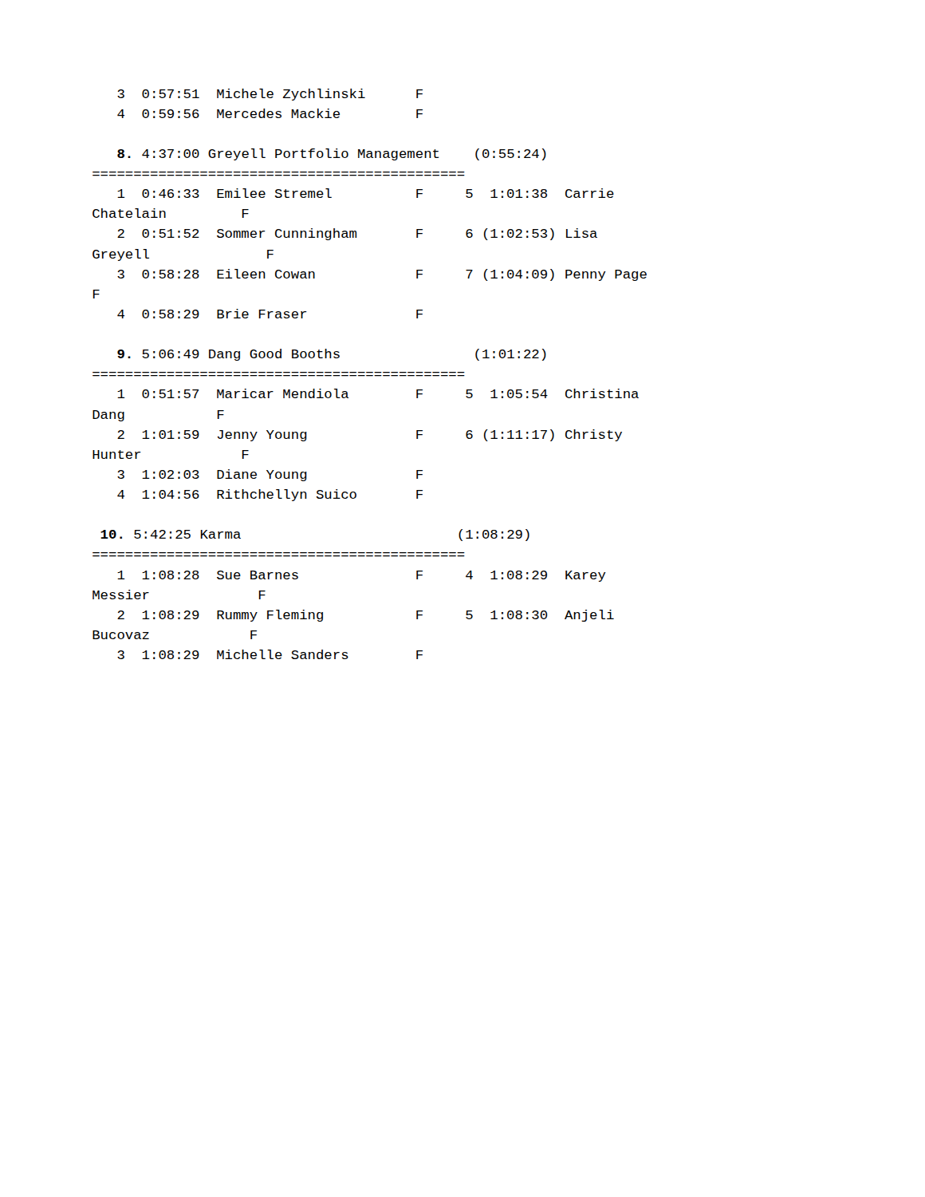3  0:57:51  Michele Zychlinski      F
   4  0:59:56  Mercedes Mackie         F

   8. 4:37:00 Greyell Portfolio Management    (0:55:24)
=============================================
   1  0:46:33  Emilee Stremel          F     5  1:01:38  Carrie
Chatelain         F
   2  0:51:52  Sommer Cunningham       F     6 (1:02:53) Lisa
Greyell              F
   3  0:58:28  Eileen Cowan            F     7 (1:04:09) Penny Page
F
   4  0:58:29  Brie Fraser             F

   9. 5:06:49 Dang Good Booths                (1:01:22)
=============================================
   1  0:51:57  Maricar Mendiola        F     5  1:05:54  Christina
Dang           F
   2  1:01:59  Jenny Young             F     6 (1:11:17) Christy
Hunter            F
   3  1:02:03  Diane Young             F
   4  1:04:56  Rithchellyn Suico       F

 10. 5:42:25 Karma                          (1:08:29)
=============================================
   1  1:08:28  Sue Barnes              F     4  1:08:29  Karey
Messier             F
   2  1:08:29  Rummy Fleming           F     5  1:08:30  Anjeli
Bucovaz            F
   3  1:08:29  Michelle Sanders        F